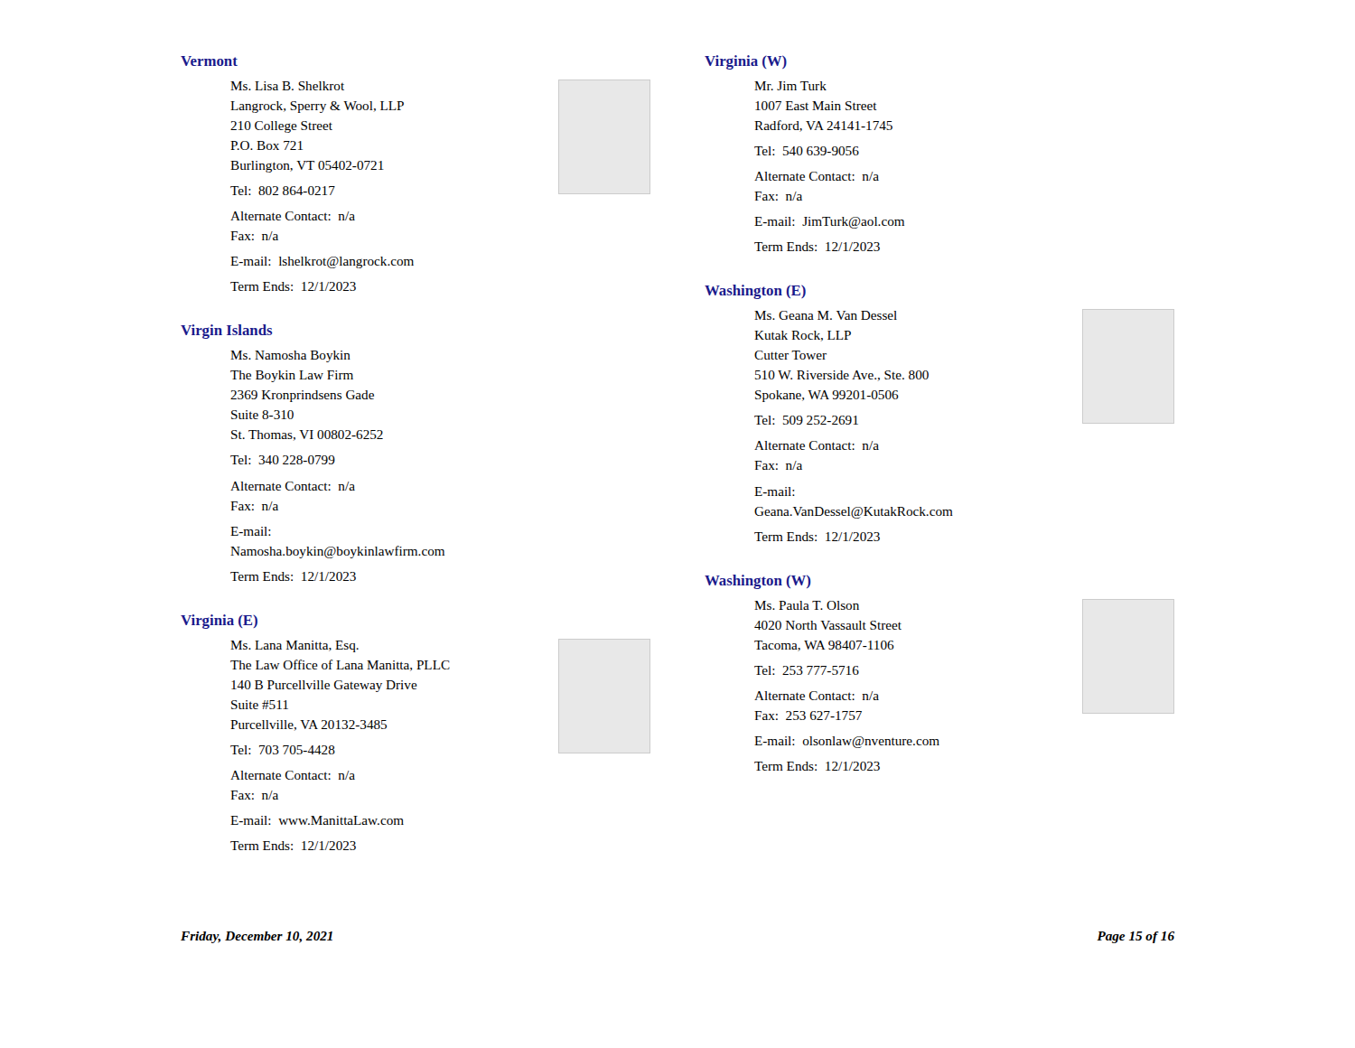Vermont
Ms. Lisa B. Shelkrot Langrock, Sperry & Wool, LLP 210 College Street P.O. Box 721 Burlington, VT 05402-0721
Tel: 802 864-0217
Alternate Contact: n/a Fax: n/a
E-mail: lshelkrot@langrock.com
Term Ends: 12/1/2023
Virgin Islands
Ms. Namosha Boykin The Boykin Law Firm 2369 Kronprindsens Gade Suite 8-310 St. Thomas, VI 00802-6252
Tel: 340 228-0799
Alternate Contact: n/a Fax: n/a
E-mail: Namosha.boykin@boykinlawfirm.com
Term Ends: 12/1/2023
Virginia (E)
Ms. Lana Manitta, Esq. The Law Office of Lana Manitta, PLLC 140 B Purcellville Gateway Drive Suite #511 Purcellville, VA 20132-3485
Tel: 703 705-4428
Alternate Contact: n/a Fax: n/a
E-mail: www.ManittaLaw.com
Term Ends: 12/1/2023
Virginia (W)
Mr. Jim Turk 1007 East Main Street Radford, VA 24141-1745
Tel: 540 639-9056
Alternate Contact: n/a Fax: n/a
E-mail: JimTurk@aol.com
Term Ends: 12/1/2023
Washington (E)
Ms. Geana M. Van Dessel Kutak Rock, LLP Cutter Tower 510 W. Riverside Ave., Ste. 800 Spokane, WA 99201-0506
Tel: 509 252-2691
Alternate Contact: n/a Fax: n/a
E-mail: Geana.VanDessel@KutakRock.com
Term Ends: 12/1/2023
Washington (W)
Ms. Paula T. Olson 4020 North Vassault Street Tacoma, WA 98407-1106
Tel: 253 777-5716
Alternate Contact: n/a Fax: 253 627-1757
E-mail: olsonlaw@nventure.com
Term Ends: 12/1/2023
Friday, December 10, 2021 Page 15 of 16